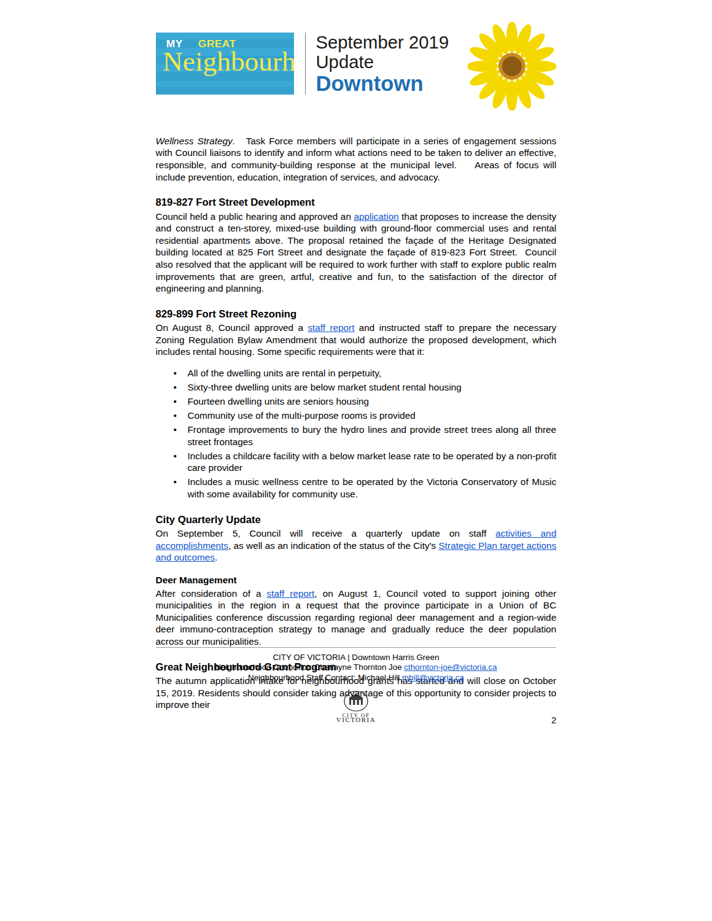MY
GREAT
Neighbourhood
September 2019 Update
Downtown
Wellness Strategy. Task Force members will participate in a series of engagement sessions with Council liaisons to identify and inform what actions need to be taken to deliver an effective, responsible, and community-building response at the municipal level. Areas of focus will include prevention, education, integration of services, and advocacy.
819-827 Fort Street Development
Council held a public hearing and approved an application that proposes to increase the density and construct a ten-storey, mixed-use building with ground-floor commercial uses and rental residential apartments above. The proposal retained the façade of the Heritage Designated building located at 825 Fort Street and designate the façade of 819-823 Fort Street. Council also resolved that the applicant will be required to work further with staff to explore public realm improvements that are green, artful, creative and fun, to the satisfaction of the director of engineering and planning.
829-899 Fort Street Rezoning
On August 8, Council approved a staff report and instructed staff to prepare the necessary Zoning Regulation Bylaw Amendment that would authorize the proposed development, which includes rental housing. Some specific requirements were that it:
All of the dwelling units are rental in perpetuity,
Sixty-three dwelling units are below market student rental housing
Fourteen dwelling units are seniors housing
Community use of the multi-purpose rooms is provided
Frontage improvements to bury the hydro lines and provide street trees along all three street frontages
Includes a childcare facility with a below market lease rate to be operated by a non-profit care provider
Includes a music wellness centre to be operated by the Victoria Conservatory of Music with some availability for community use.
City Quarterly Update
On September 5, Council will receive a quarterly update on staff activities and accomplishments, as well as an indication of the status of the City's Strategic Plan target actions and outcomes.
Deer Management
After consideration of a staff report, on August 1, Council voted to support joining other municipalities in the region in a request that the province participate in a Union of BC Municipalities conference discussion regarding regional deer management and a region-wide deer immuno-contraception strategy to manage and gradually reduce the deer population across our municipalities.
Great Neighbourhood Grant Program
The autumn application intake for neighbourhood grants has started and will close on October 15, 2019. Residents should consider taking advantage of this opportunity to consider projects to improve their
CITY OF VICTORIA | Downtown Harris Green
Neighbourhood Councillor: Charlayne Thornton Joe cthornton-joe@victoria.ca
Neighbourhood Staff Contact: Michael Hill mhill@victoria.ca
2
CITY OF VICTORIA